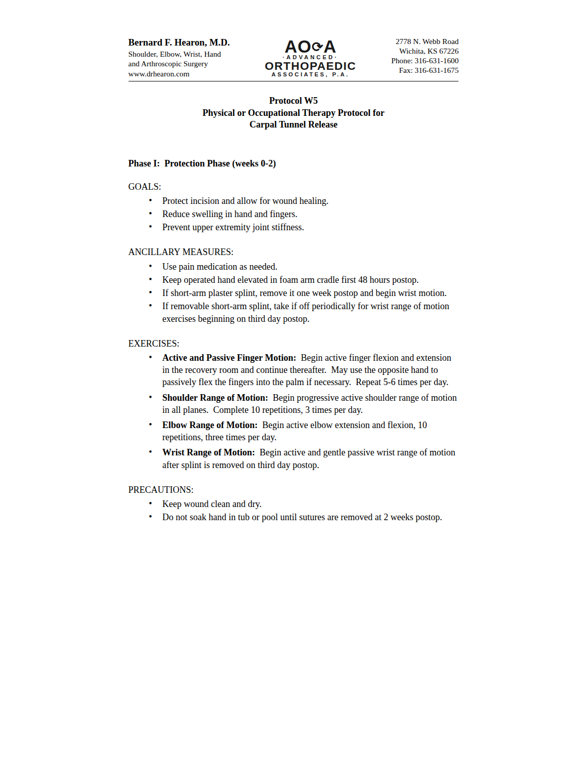Bernard F. Hearon, M.D. Shoulder, Elbow, Wrist, Hand
and Arthroscopic Surgery
www.drhearon.com
AO⟳A
·ADVANCED·
ORTHOPAEDIC
ASSOCIATES, P.A.
2778 N. Webb Road
Wichita, KS 67226
Phone: 316-631-1600
Fax: 316-631-1675
Protocol W5
Physical or Occupational Therapy Protocol for
Carpal Tunnel Release
Phase I: Protection Phase (weeks 0-2)
GOALS:
Protect incision and allow for wound healing.
Reduce swelling in hand and fingers.
Prevent upper extremity joint stiffness.
ANCILLARY MEASURES:
Use pain medication as needed.
Keep operated hand elevated in foam arm cradle first 48 hours postop.
If short-arm plaster splint, remove it one week postop and begin wrist motion.
If removable short-arm splint, take if off periodically for wrist range of motion exercises beginning on third day postop.
EXERCISES:
Active and Passive Finger Motion: Begin active finger flexion and extension in the recovery room and continue thereafter. May use the opposite hand to passively flex the fingers into the palm if necessary. Repeat 5-6 times per day.
Shoulder Range of Motion: Begin progressive active shoulder range of motion in all planes. Complete 10 repetitions, 3 times per day.
Elbow Range of Motion: Begin active elbow extension and flexion, 10 repetitions, three times per day.
Wrist Range of Motion: Begin active and gentle passive wrist range of motion after splint is removed on third day postop.
PRECAUTIONS:
Keep wound clean and dry.
Do not soak hand in tub or pool until sutures are removed at 2 weeks postop.